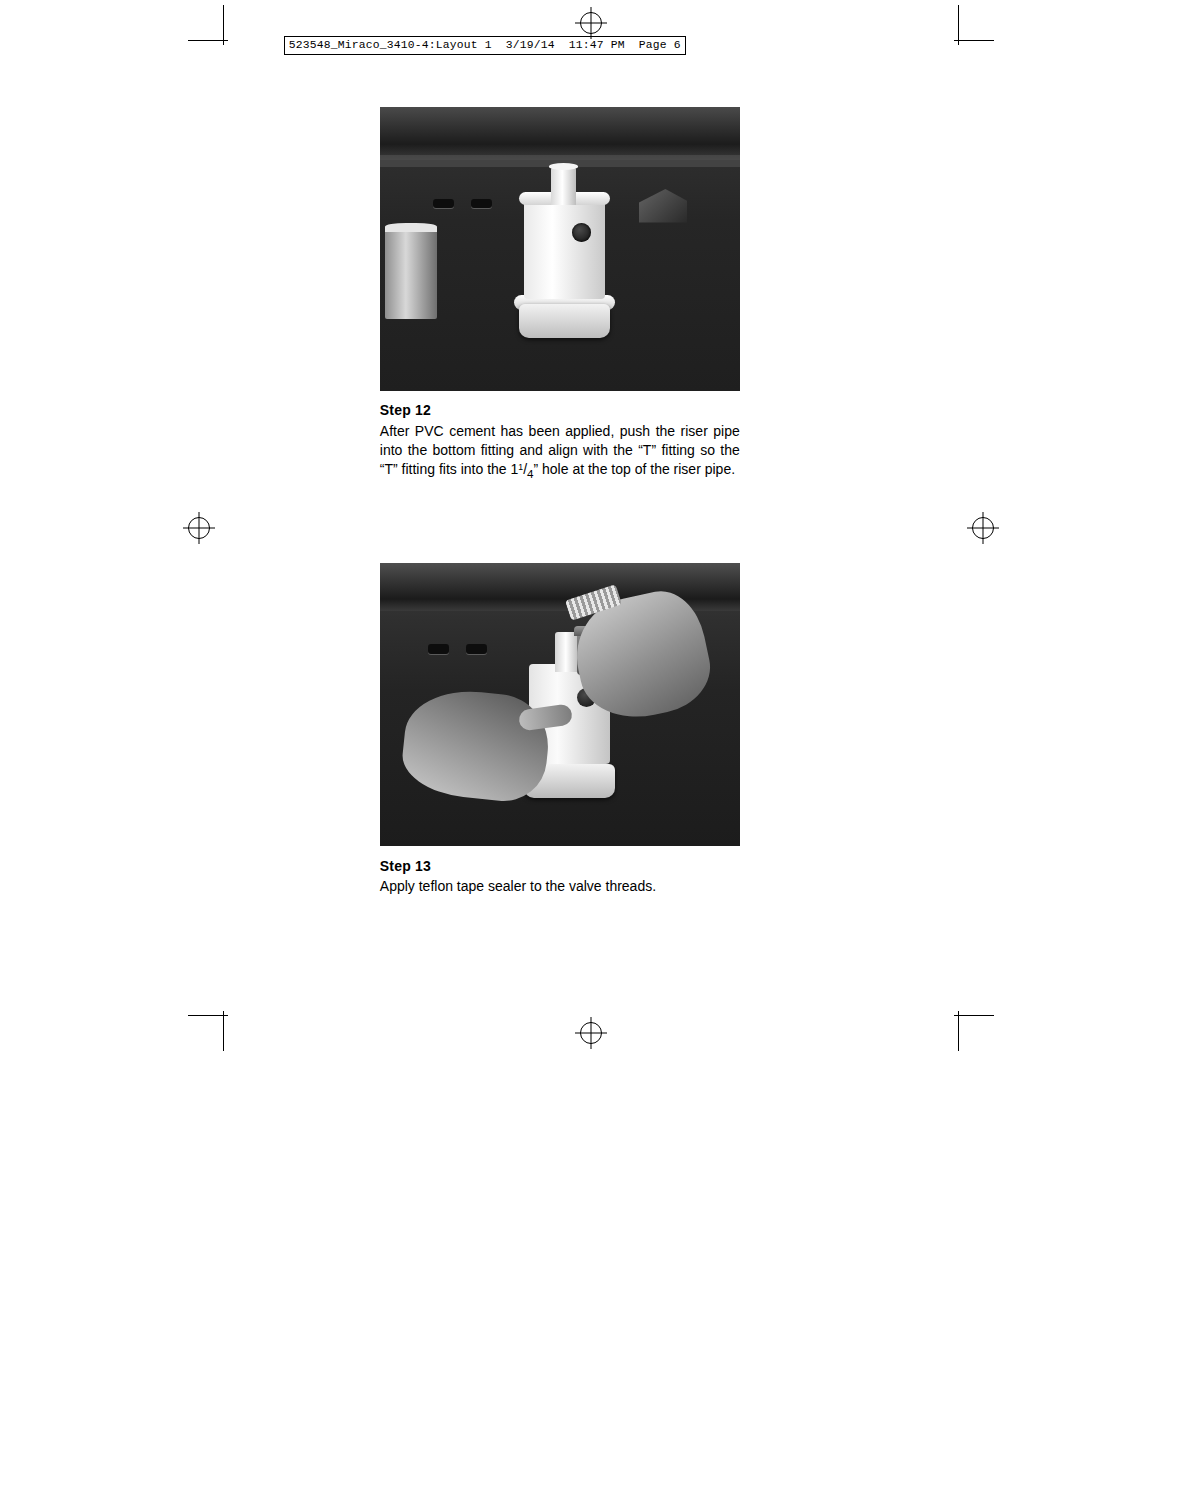523548_Miraco_3410-4:Layout 1 3/19/14 11:47 PM Page 6
Step 12
After PVC cement has been applied, push the riser pipe into the bottom fitting and align with the “T” fitting so the “T” fitting fits into the 11/4” hole at the top of the riser pipe.
Step 13
Apply teflon tape sealer to the valve threads.